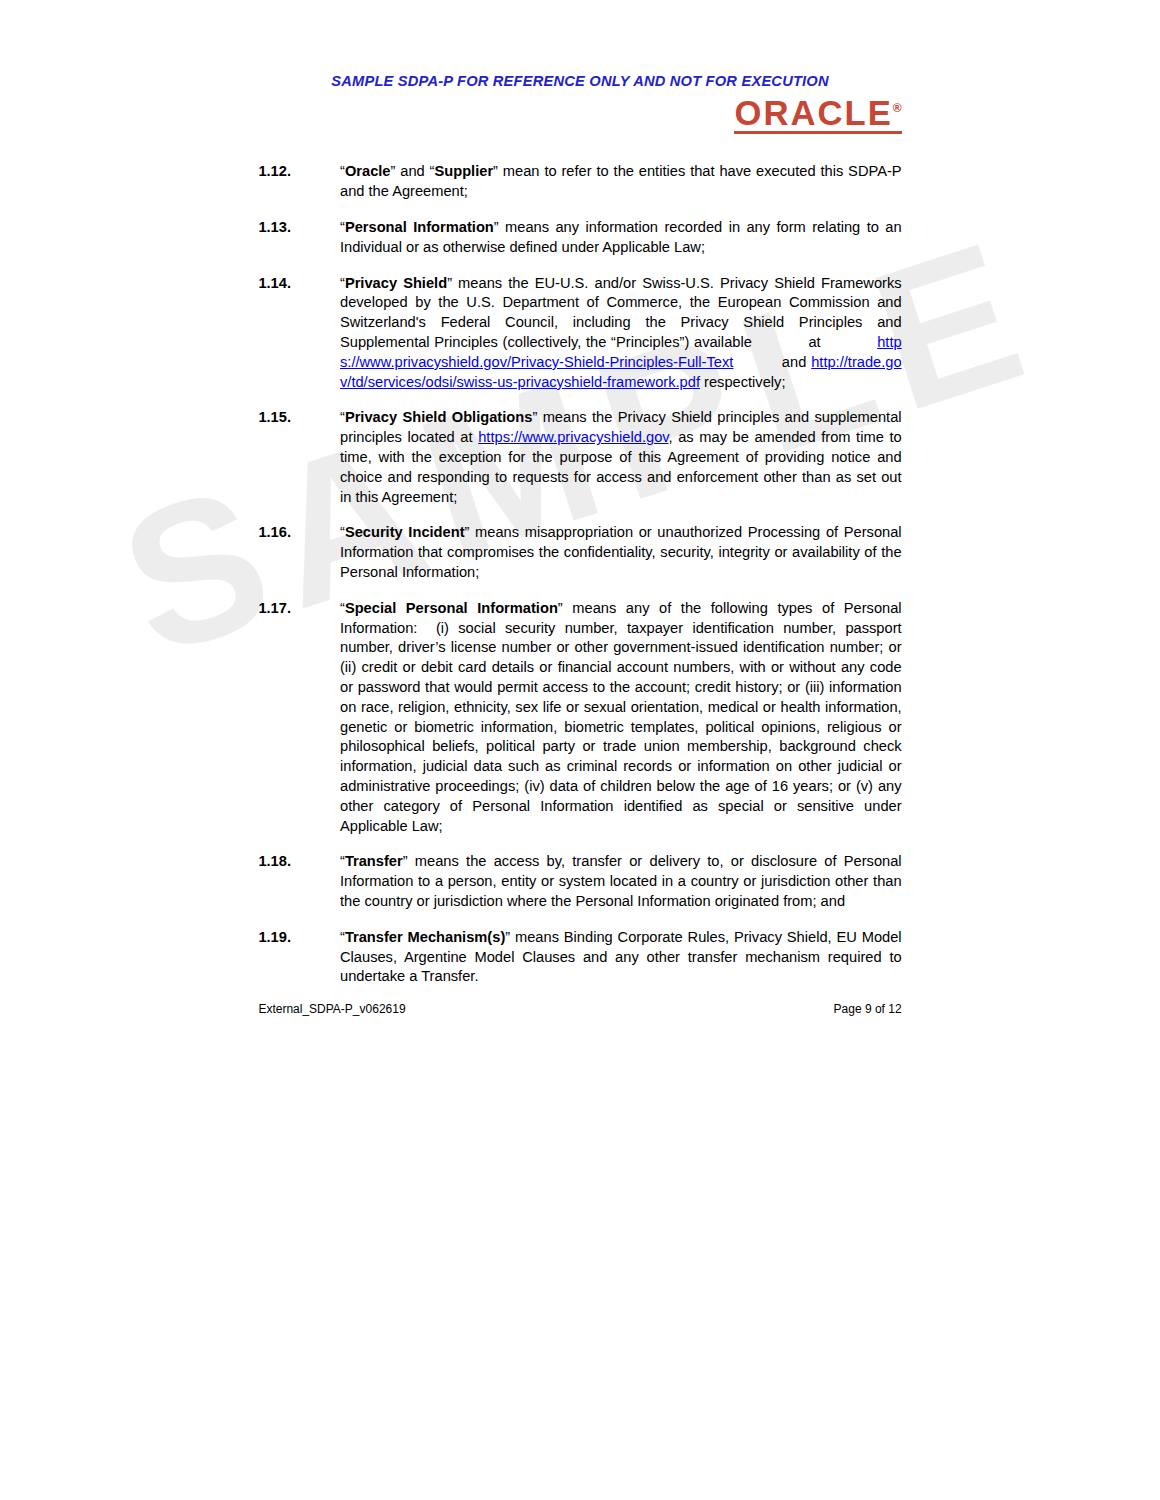SAMPLE
SAMPLE SDPA-P FOR REFERENCE ONLY AND NOT FOR EXECUTION
ORACLE®
1.12.
“Oracle” and “Supplier” mean to refer to the entities that have executed this SDPA-P and the Agreement;
1.13.
“Personal Information” means any information recorded in any form relating to an Individual or as otherwise defined under Applicable Law;
1.14.
“Privacy Shield” means the EU-U.S. and/or Swiss-U.S. Privacy Shield Frameworks developed by the U.S. Department of Commerce, the European Commission and Switzerland's Federal Council, including the Privacy Shield Principles and Supplemental Principles (collectively, the “Principles”) available at https://www.privacyshield.gov/Privacy-Shield-Principles-Full-Text and http://trade.gov/td/services/odsi/swiss-us-privacyshield-framework.pdf respectively;
1.15.
“Privacy Shield Obligations” means the Privacy Shield principles and supplemental principles located at https://www.privacyshield.gov, as may be amended from time to time, with the exception for the purpose of this Agreement of providing notice and choice and responding to requests for access and enforcement other than as set out in this Agreement;
1.16.
“Security Incident” means misappropriation or unauthorized Processing of Personal Information that compromises the confidentiality, security, integrity or availability of the Personal Information;
1.17.
“Special Personal Information” means any of the following types of Personal Information: (i) social security number, taxpayer identification number, passport number, driver’s license number or other government-issued identification number; or (ii) credit or debit card details or financial account numbers, with or without any code or password that would permit access to the account; credit history; or (iii) information on race, religion, ethnicity, sex life or sexual orientation, medical or health information, genetic or biometric information, biometric templates, political opinions, religious or philosophical beliefs, political party or trade union membership, background check information, judicial data such as criminal records or information on other judicial or administrative proceedings; (iv) data of children below the age of 16 years; or (v) any other category of Personal Information identified as special or sensitive under Applicable Law;
1.18.
“Transfer” means the access by, transfer or delivery to, or disclosure of Personal Information to a person, entity or system located in a country or jurisdiction other than the country or jurisdiction where the Personal Information originated from; and
1.19.
“Transfer Mechanism(s)” means Binding Corporate Rules, Privacy Shield, EU Model Clauses, Argentine Model Clauses and any other transfer mechanism required to undertake a Transfer.
External_SDPA-P_v062619 Page 9 of 12